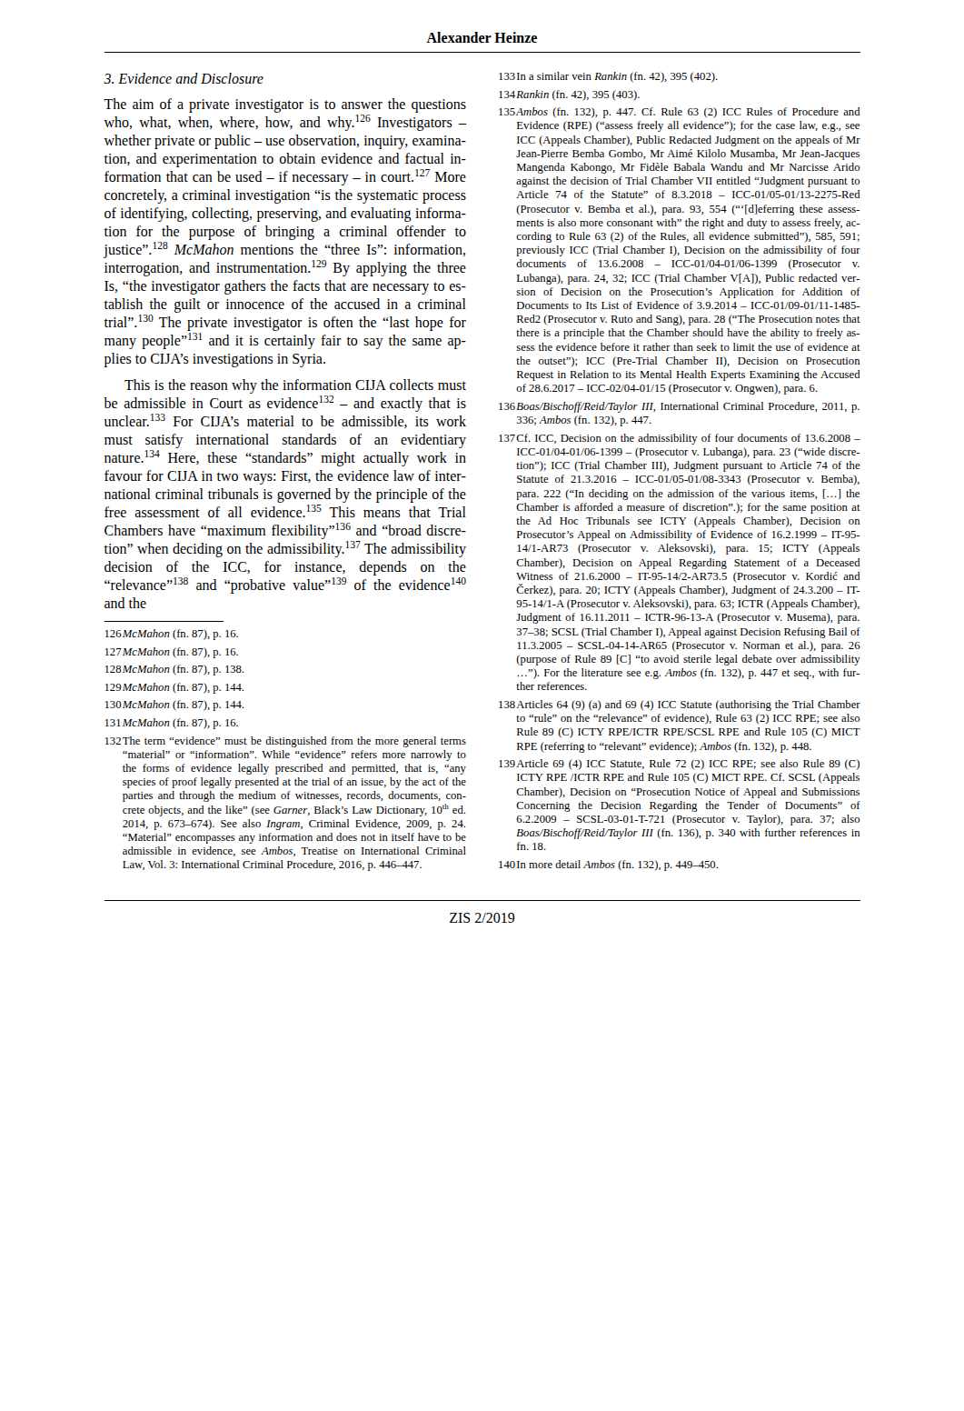Alexander Heinze
3. Evidence and Disclosure
The aim of a private investigator is to answer the questions who, what, when, where, how, and why.126 Investigators – whether private or public – use observation, inquiry, examination, and experimentation to obtain evidence and factual information that can be used – if necessary – in court.127 More concretely, a criminal investigation “is the systematic process of identifying, collecting, preserving, and evaluating information for the purpose of bringing a criminal offender to justice”.128 McMahon mentions the “three Is”: information, interrogation, and instrumentation.129 By applying the three Is, “the investigator gathers the facts that are necessary to establish the guilt or innocence of the accused in a criminal trial”.130 The private investigator is often the “last hope for many people”131 and it is certainly fair to say the same applies to CIJA’s investigations in Syria.
This is the reason why the information CIJA collects must be admissible in Court as evidence132 – and exactly that is unclear.133 For CIJA’s material to be admissible, its work must satisfy international standards of an evidentiary nature.134 Here, these “standards” might actually work in favour for CIJA in two ways: First, the evidence law of international criminal tribunals is governed by the principle of the free assessment of all evidence.135 This means that Trial Chambers have “maximum flexibility”136 and “broad discretion” when deciding on the admissibility.137 The admissibility decision of the ICC, for instance, depends on the “relevance”138 and “probative value”139 of the evidence140 and the
126 McMahon (fn. 87), p. 16.
127 McMahon (fn. 87), p. 16.
128 McMahon (fn. 87), p. 138.
129 McMahon (fn. 87), p. 144.
130 McMahon (fn. 87), p. 144.
131 McMahon (fn. 87), p. 16.
132 The term “evidence” must be distinguished from the more general terms “material” or “information”. While “evidence” refers more narrowly to the forms of evidence legally prescribed and permitted, that is, “any species of proof legally presented at the trial of an issue, by the act of the parties and through the medium of witnesses, records, documents, concrete objects, and the like” (see Garner, Black’s Law Dictionary, 10th ed. 2014, p. 673–674). See also Ingram, Criminal Evidence, 2009, p. 24. “Material” encompasses any information and does not in itself have to be admissible in evidence, see Ambos, Treatise on International Criminal Law, Vol. 3: International Criminal Procedure, 2016, p. 446–447.
133 In a similar vein Rankin (fn. 42), 395 (402).
134 Rankin (fn. 42), 395 (403).
135 Ambos (fn. 132), p. 447. Cf. Rule 63 (2) ICC Rules of Procedure and Evidence (RPE) (“assess freely all evidence”); for the case law, e.g., see ICC (Appeals Chamber), Public Redacted Judgment on the appeals of Mr Jean-Pierre Bemba Gombo, Mr Aimé Kilolo Musamba, Mr Jean-Jacques Mangenda Kabongo, Mr Fidèle Babala Wandu and Mr Narcisse Arido against the decision of Trial Chamber VII entitled “Judgment pursuant to Article 74 of the Statute” of 8.3.2018 – ICC-01/05-01/13-2275-Red (Prosecutor v. Bemba et al.), para. 93, 554 (“‘[d]eferring these assessments is also more consonant with” the right and duty to assess freely, according to Rule 63 (2) of the Rules, all evidence submitted”), 585, 591; previously ICC (Trial Chamber I), Decision on the admissibility of four documents of 13.6.2008 – ICC-01/04-01/06-1399 (Prosecutor v. Lubanga), para. 24, 32; ICC (Trial Chamber V[A]), Public redacted version of Decision on the Prosecution’s Application for Addition of Documents to Its List of Evidence of 3.9.2014 – ICC-01/09-01/11-1485-Red2 (Prosecutor v. Ruto and Sang), para. 28 (“The Prosecution notes that there is a principle that the Chamber should have the ability to freely assess the evidence before it rather than seek to limit the use of evidence at the outset”); ICC (Pre-Trial Chamber II), Decision on Prosecution Request in Relation to its Mental Health Experts Examining the Accused of 28.6.2017 – ICC-02/04-01/15 (Prosecutor v. Ongwen), para. 6.
136 Boas/Bischoff/Reid/Taylor III, International Criminal Procedure, 2011, p. 336; Ambos (fn. 132), p. 447.
137 Cf. ICC, Decision on the admissibility of four documents of 13.6.2008 – ICC-01/04-01/06-1399 – (Prosecutor v. Lubanga), para. 23 (“wide discretion”); ICC (Trial Chamber III), Judgment pursuant to Article 74 of the Statute of 21.3.2016 – ICC-01/05-01/08-3343 (Prosecutor v. Bemba), para. 222 (“In deciding on the admission of the various items, […] the Chamber is afforded a measure of discretion”.); for the same position at the Ad Hoc Tribunals see ICTY (Appeals Chamber), Decision on Prosecutor’s Appeal on Admissibility of Evidence of 16.2.1999 – IT-95-14/1-AR73 (Prosecutor v. Aleksovski), para. 15; ICTY (Appeals Chamber), Decision on Appeal Regarding Statement of a Deceased Witness of 21.6.2000 – IT-95-14/2-AR73.5 (Prosecutor v. Kordić and Čerkez), para. 20; ICTY (Appeals Chamber), Judgment of 24.3.200 – IT-95-14/1-A (Prosecutor v. Aleksovski), para. 63; ICTR (Appeals Chamber), Judgment of 16.11.2011 – ICTR-96-13-A (Prosecutor v. Musema), para. 37–38; SCSL (Trial Chamber I), Appeal against Decision Refusing Bail of 11.3.2005 – SCSL-04-14-AR65 (Prosecutor v. Norman et al.), para. 26 (purpose of Rule 89 [C] “to avoid sterile legal debate over admissibility …”). For the literature see e.g. Ambos (fn. 132), p. 447 et seq., with further references.
138 Articles 64 (9) (a) and 69 (4) ICC Statute (authorising the Trial Chamber to “rule” on the “relevance” of evidence), Rule 63 (2) ICC RPE; see also Rule 89 (C) ICTY RPE/ICTR RPE/SCSL RPE and Rule 105 (C) MICT RPE (referring to “relevant” evidence); Ambos (fn. 132), p. 448.
139 Article 69 (4) ICC Statute, Rule 72 (2) ICC RPE; see also Rule 89 (C) ICTY RPE /ICTR RPE and Rule 105 (C) MICT RPE. Cf. SCSL (Appeals Chamber), Decision on “Prosecution Notice of Appeal and Submissions Concerning the Decision Regarding the Tender of Documents” of 6.2.2009 – SCSL-03-01-T-721 (Prosecutor v. Taylor), para. 37; also Boas/Bischoff/Reid/Taylor III (fn. 136), p. 340 with further references in fn. 18.
140 In more detail Ambos (fn. 132), p. 449–450.
ZIS 2/2019
178